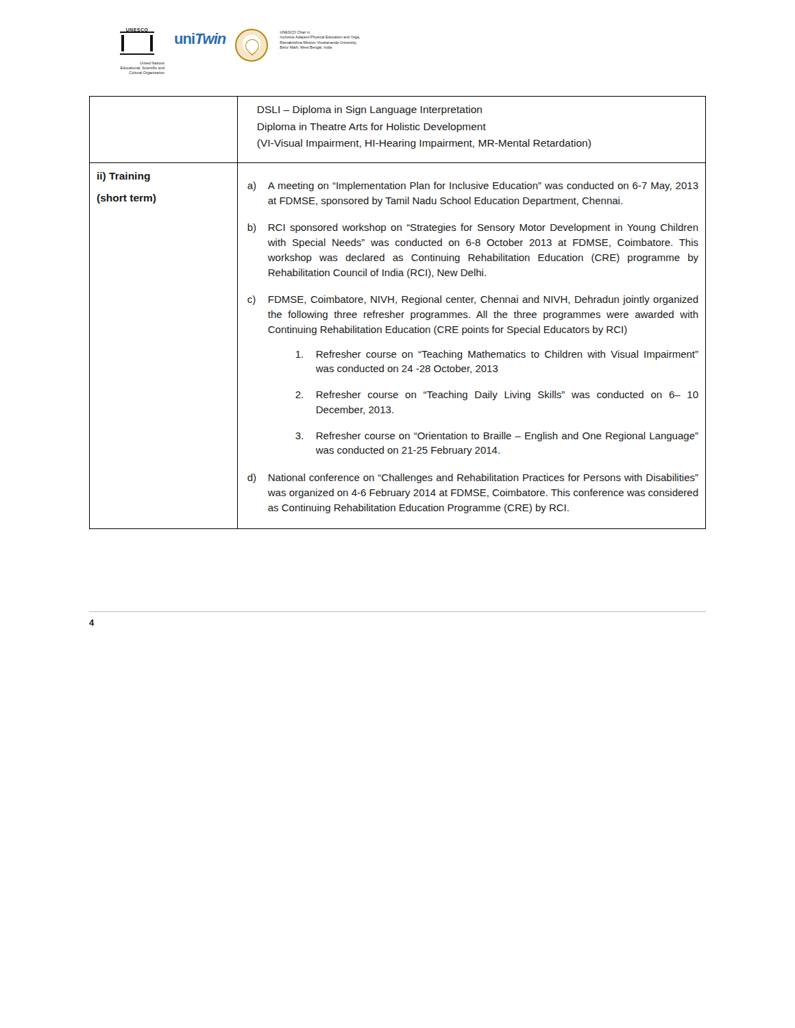UNESCO
United Nations
Educational, Scientific and
Cultural Organization
uni Twin
. UNESCO Chair in
. Inclusive Adapted Physical Education and Yoga,
. Ramakrishna Mission Vivekananda University,
. Belur Math, West Bengal, India
.
| | DSLI – Diploma in Sign Language Interpretation Diploma in Theatre Arts for Holistic Development (VI-Visual Impairment, HI-Hearing Impairment, MR-Mental Retardation) |
| ii) Training (short term) | a) A meeting on “Implementation Plan for Inclusive Education” was conducted on 6-7 May, 2013 at FDMSE, sponsored by Tamil Nadu School Education Department, Chennai. b) RCI sponsored workshop on “Strategies for Sensory Motor Development in Young Children with Special Needs” was conducted on 6-8 October 2013 at FDMSE, Coimbatore. This workshop was declared as Continuing Rehabilitation Education (CRE) programme by Rehabilitation Council of India (RCI), New Delhi. c) FDMSE, Coimbatore, NIVH, Regional center, Chennai and NIVH, Dehradun jointly organized the following three refresher programmes. All the three programmes were awarded with Continuing Rehabilitation Education (CRE points for Special Educators by RCI) 1. Refresher course on “Teaching Mathematics to Children with Visual Impairment” was conducted on 24 -28 October, 2013 2. Refresher course on “Teaching Daily Living Skills” was conducted on 6– 10 December, 2013. 3. Refresher course on “Orientation to Braille – English and One Regional Language” was conducted on 21-25 February 2014. d) National conference on “Challenges and Rehabilitation Practices for Persons with Disabilities” was organized on 4-6 February 2014 at FDMSE, Coimbatore. This conference was considered as Continuing Rehabilitation Education Programme (CRE) by RCI. |
4